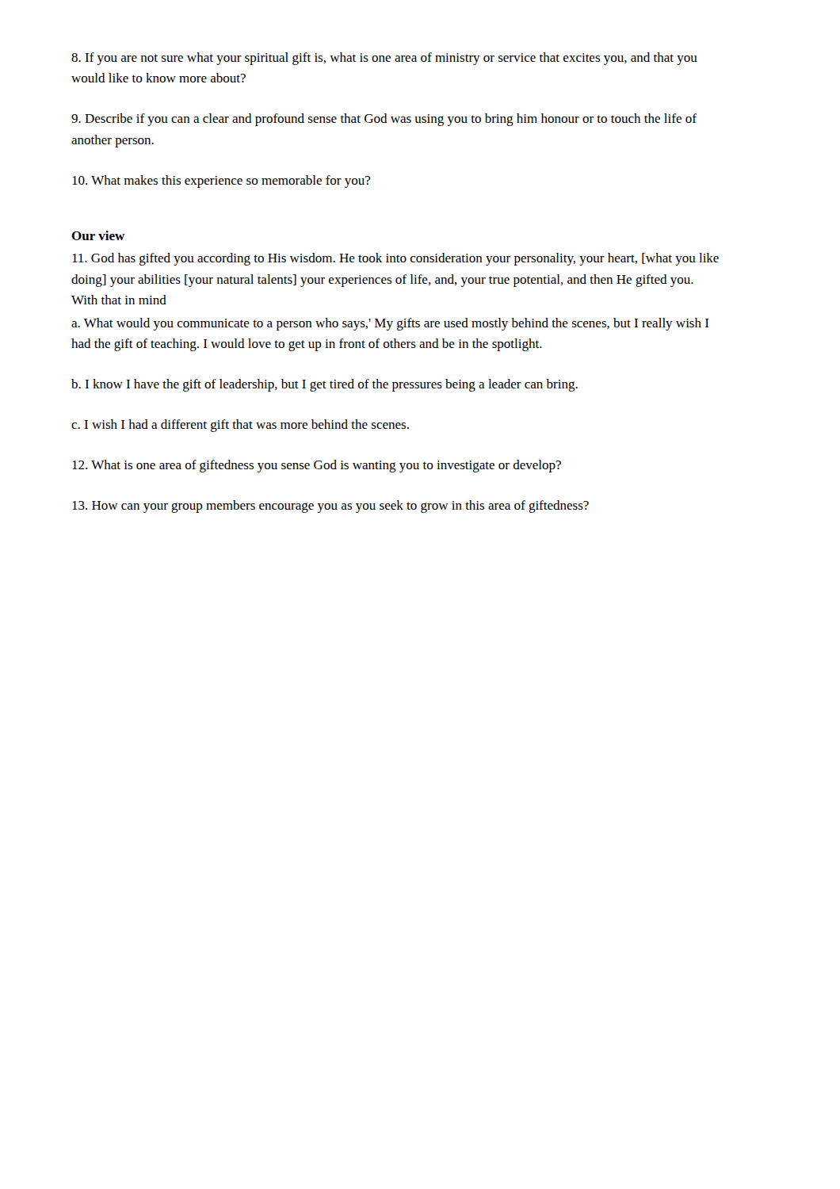8. If you are not sure what your spiritual gift is, what is one area of ministry or service that excites you, and that you would like to know more about?
9. Describe if you can a clear and profound sense that God was using you to bring him honour or to touch the life of another person.
10. What makes this experience so memorable for you?
Our view
11. God has gifted you according to His wisdom. He took into consideration your personality, your heart, [what you like doing] your abilities [your natural talents] your experiences of life, and, your true potential, and then He gifted you. With that in mind
a. What would you communicate to a person who says,' My gifts are used mostly behind the scenes, but I really wish I had the gift of teaching. I would love to get up in front of others and be in the spotlight.
b. I know I have the gift of leadership, but I get tired of the pressures being a leader can bring.
c. I wish I had a different gift that was more behind the scenes.
12. What is one area of giftedness you sense God is wanting you to investigate or develop?
13. How can your group members encourage you as you seek to grow in this area of giftedness?